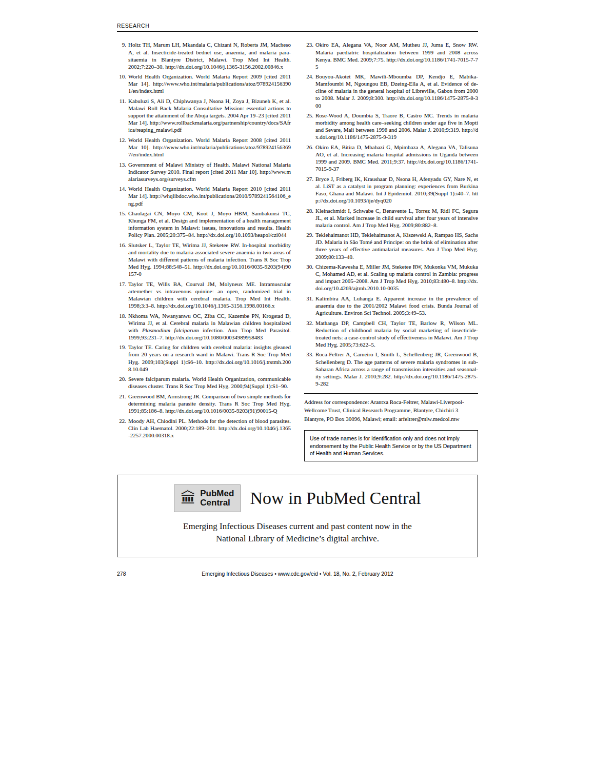RESEARCH
9. Holtz TH, Marum LH, Mkandala C, Chizani N, Roberts JM, Macheso A, et al. Insecticide-treated bednet use, anaemia, and malaria parasitaemia in Blantyre District, Malawi. Trop Med Int Health. 2002;7:220–30. http://dx.doi.org/10.1046/j.1365-3156.2002.00846.x
10. World Health Organization. World Malaria Report 2009 [cited 2011 Mar 14]. http://www.who.int/malaria/publications/atoz/9789241563901/en/index.html
11. Kabuluzi S, Ali D, Chiphwanya J, Nsona H, Zoya J, Bizuneh K, et al. Malawi Roll Back Malaria Consultative Mission: essential actions to support the attainment of the Abuja targets. 2004 Apr 19–23 [cited 2011 Mar 14]. http://www.rollbackmalaria.org/partnership/country/docs/SAfrica/reaping_malawi.pdf
12. World Health Organization. World Malaria Report 2008 [cited 2011 Mar 10]. http://www.who.int/malaria/publications/atoz/9789241563697/en/index.html
13. Government of Malawi Ministry of Health. Malawi National Malaria Indicator Survey 2010. Final report [cited 2011 Mar 10]. http://www.malariasurveys.org/surveys.cfm
14. World Health Organization. World Malaria Report 2010 [cited 2011 Mar 14]. http://whqlibdoc.who.int/publications/2010/9789241564106_eng.pdf
15. Chaulagai CN, Moyo CM, Koot J, Moyo HBM, Sambakunsi TC, Khunga FM, et al. Design and implementation of a health management information system in Malawi: issues, innovations and results. Health Policy Plan. 2005;20:375–84. http://dx.doi.org/10.1093/heapol/czi044
16. Slutsker L, Taylor TE, Wirima JJ, Steketee RW. In-hospital morbidity and mortality due to malaria-associated severe anaemia in two areas of Malawi with different patterns of malaria infection. Trans R Soc Trop Med Hyg. 1994;88:548–51. http://dx.doi.org/10.1016/0035-9203(94)90157-0
17. Taylor TE, Wills BA, Courval JM, Molyneux ME. Intramuscular artemether vs intravenous quinine: an open, randomized trial in Malawian children with cerebral malaria. Trop Med Int Health. 1998;3:3–8. http://dx.doi.org/10.1046/j.1365-3156.1998.00166.x
18. Nkhoma WA, Nwanyanwu OC, Ziba CC, Kazembe PN, Krogstad D, Wirima JJ, et al. Cerebral malaria in Malawian children hospitalized with Plasmodium falciparum infection. Ann Trop Med Parasitol. 1999;93:231–7. http://dx.doi.org/10.1080/00034989958483
19. Taylor TE. Caring for children with cerebral malaria: insights gleaned from 20 years on a research ward in Malawi. Trans R Soc Trop Med Hyg. 2009;103(Suppl 1):S6–10. http://dx.doi.org/10.1016/j.trstmh.2008.10.049
20. Severe falciparum malaria. World Health Organization, communicable diseases cluster. Trans R Soc Trop Med Hyg. 2000;94(Suppl 1):S1–90.
21. Greenwood BM, Armstrong JR. Comparison of two simple methods for determining malaria parasite density. Trans R Soc Trop Med Hyg. 1991;85:186–8. http://dx.doi.org/10.1016/0035-9203(91)90015-Q
22. Moody AH, Chiodini PL. Methods for the detection of blood parasites. Clin Lab Haematol. 2000;22:189–201. http://dx.doi.org/10.1046/j.1365-2257.2000.00318.x
23. Okiro EA, Alegana VA, Noor AM, Mutheu JJ, Juma E, Snow RW. Malaria paediatric hospitalization between 1999 and 2008 across Kenya. BMC Med. 2009;7:75. http://dx.doi.org/10.1186/1741-7015-7-75
24. Bouyou-Akotet MK, Mawili-Mboumba DP, Kendjo E, Mabika-Mamfoumbi M, Ngoungou EB, Dzeing-Ella A, et al. Evidence of decline of malaria in the general hospital of Libreville, Gabon from 2000 to 2008. Malar J. 2009;8:300. http://dx.doi.org/10.1186/1475-2875-8-300
25. Rose-Wood A, Doumbia S, Traore B, Castro MC. Trends in malaria morbidity among health care–seeking children under age five in Mopti and Sevare, Mali between 1998 and 2006. Malar J. 2010;9:319. http://dx.doi.org/10.1186/1475-2875-9-319
26. Okiro EA, Bitira D, Mbabazi G, Mpimbaza A, Alegana VA, Talisuna AO, et al. Increasing malaria hospital admissions in Uganda between 1999 and 2009. BMC Med. 2011;9:37. http://dx.doi.org/10.1186/1741-7015-9-37
27. Bryce J, Friberg IK, Kraushaar D, Nsona H, Afenyadu GY, Nare N, et al. LiST as a catalyst in program planning: experiences from Burkina Faso, Ghana and Malawi. Int J Epidemiol. 2010;39(Suppl 1):i40–7. http://dx.doi.org/10.1093/ije/dyq020
28. Kleinschmidt I, Schwabe C, Benavente L, Torrez M, Ridl FC, Segura JL, et al. Marked increase in child survival after four years of intensive malaria control. Am J Trop Med Hyg. 2009;80:882–8.
29. Teklehaimanot HD, Teklehaimanot A, Kiszewski A, Rampao HS, Sachs JD. Malaria in São Tomé and Principe: on the brink of elimination after three years of effective antimalarial measures. Am J Trop Med Hyg. 2009;80:133–40.
30. Chizema-Kawesha E, Miller JM, Steketee RW, Mukonka VM, Mukuka C, Mohamed AD, et al. Scaling up malaria control in Zambia: progress and impact 2005–2008. Am J Trop Med Hyg. 2010;83:480–8. http://dx.doi.org/10.4269/ajtmh.2010.10-0035
31. Kalimbira AA, Luhanga E. Apparent increase in the prevalence of anaemia due to the 2001/2002 Malawi food crisis. Bunda Journal of Agriculture. Environ Sci Technol. 2005;3:49–53.
32. Mathanga DP, Campbell CH, Taylor TE, Barlow R, Wilson ML. Reduction of childhood malaria by social marketing of insecticide-treated nets: a case-control study of effectiveness in Malawi. Am J Trop Med Hyg. 2005;73:622–5.
33. Roca-Feltrer A, Carneiro I, Smith L, Schellenberg JR, Greenwood B, Schellenberg D. The age patterns of severe malaria syndromes in sub-Saharan Africa across a range of transmission intensities and seasonality settings. Malar J. 2010;9:282. http://dx.doi.org/10.1186/1475-2875-9-282
Address for correspondence: Arantxa Roca-Feltrer, Malawi-Liverpool-Wellcome Trust, Clinical Research Programme, Blantyre, Chichiri 3 Blantyre, PO Box 30096, Malawi; email: arfeltrer@mlw.medcol.mw
Use of trade names is for identification only and does not imply endorsement by the Public Health Service or by the US Department of Health and Human Services.
🏛 PubMed
Central
Now in PubMed Central
Emerging Infectious Diseases current and past content now in the
National Library of Medicine’s digital archive.
278
Emerging Infectious Diseases • www.cdc.gov/eid • Vol. 18, No. 2, February 2012